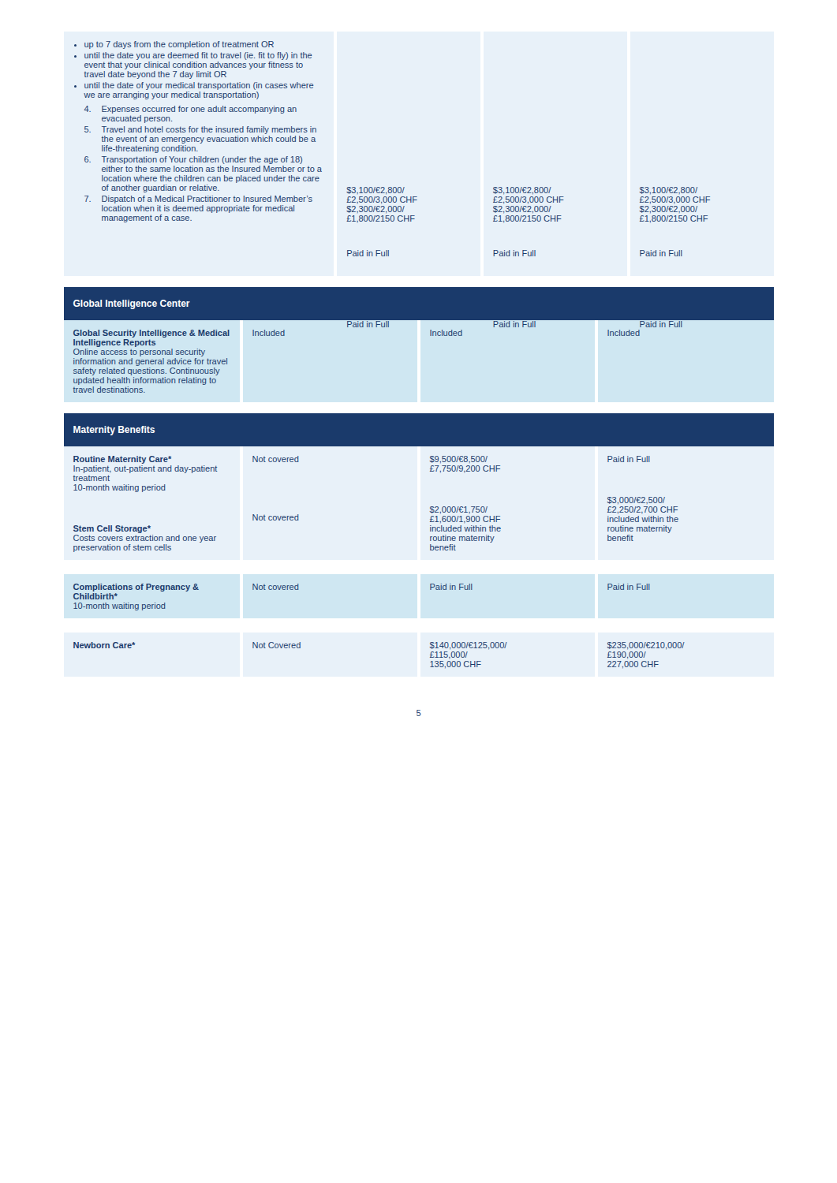| up to 7 days from the completion of treatment OR until the date you are deemed fit to travel (ie. fit to fly) in the event that your clinical condition advances your fitness to travel date beyond the 7 day limit OR until the date of your medical transportation (in cases where we are arranging your medical transportation) 4. Expenses occurred for one adult accompanying an evacuated person. 5. Travel and hotel costs for the insured family members in the event of an emergency evacuation which could be a life-threatening condition. 6. Transportation of Your children (under the age of 18) either to the same location as the Insured Member or to a location where the children can be placed under the care of another guardian or relative. 7. Dispatch of a Medical Practitioner to Insured Member’s location when it is deemed appropriate for medical management of a case. | $3,100/€2,800/ £2,500/3,000 CHF $2,300/€2,000/ £1,800/2150 CHF Paid in Full Paid in Full | $3,100/€2,800/ £2,500/3,000 CHF $2,300/€2,000/ £1,800/2150 CHF Paid in Full Paid in Full | $3,100/€2,800/ £2,500/3,000 CHF $2,300/€2,000/ £1,800/2150 CHF Paid in Full Paid in Full |
| Global Intelligence Center |
| Global Security Intelligence & Medical Intelligence Reports Online access to personal security information and general advice for travel safety related questions. Continuously updated health information relating to travel destinations. | Included | Included | Included |
| Maternity Benefits |
| Routine Maternity Care* In-patient, out-patient and day-patient treatment 10-month waiting period Stem Cell Storage* Costs covers extraction and one year preservation of stem cells | Not covered Not covered | $9,500/€8,500/ £7,750/9,200 CHF $2,000/€1,750/ £1,600/1,900 CHF included within the routine maternity benefit | Paid in Full $3,000/€2,500/ £2,250/2,700 CHF included within the routine maternity benefit |
| Complications of Pregnancy & Childbirth* 10-month waiting period | Not covered | Paid in Full | Paid in Full |
| Newborn Care* | Not Covered | $140,000/€125,000/ £115,000/ 135,000 CHF | $235,000/€210,000/ £190,000/ 227,000 CHF |
5